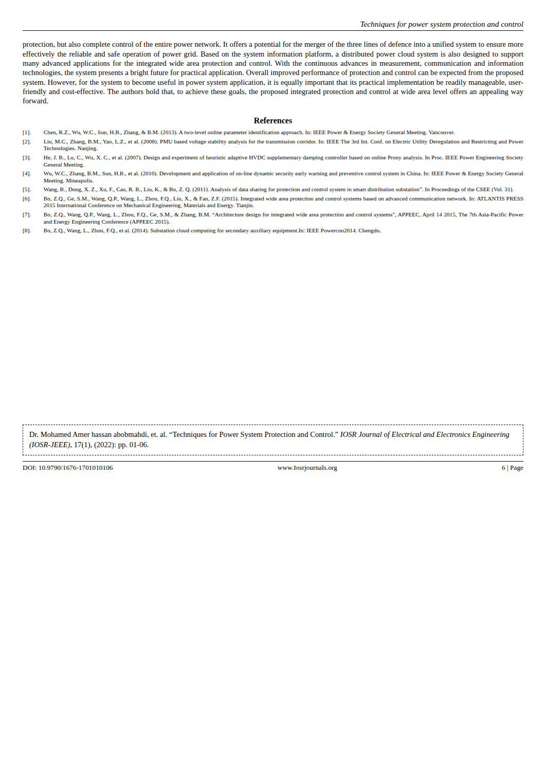Techniques for power system protection and control
protection, but also complete control of the entire power network. It offers a potential for the merger of the three lines of defence into a unified system to ensure more effectively the reliable and safe operation of power grid. Based on the system information platform, a distributed power cloud system is also designed to support many advanced applications for the integrated wide area protection and control. With the continuous advances in measurement, communication and information technologies, the system presents a bright future for practical application. Overall improved performance of protection and control can be expected from the proposed system. However, for the system to become useful in power system application, it is equally important that its practical implementation be readily manageable, user-friendly and cost-effective. The authors hold that, to achieve these goals, the proposed integrated protection and control at wide area level offers an appealing way forward.
References
[1]. Chen, R.Z., Wu, W.C., Sun, H.B., Zhang, & B.M. (2013). A two-level online parameter identification approach. In: IEEE Power & Energy Society General Meeting. Vancouver.
[2]. Liu, M.C., Zhang, B.M., Yao, L.Z., et al. (2008). PMU based voltage stability analysis for the transmission corridor. In: IEEE The 3rd Int. Conf. on Electric Utility Deregulation and Restricting and Power Technologies. Nanjing.
[3]. He, J. B., Lu, C., Wu, X. C., et al. (2007). Design and experiment of heuristic adaptive HVDC supplementary damping controller based on online Prony analysis. In Proc. IEEE Power Engineering Society General Meeting.
[4]. Wu, W.C., Zhang, B.M., Sun, H.B., et al. (2010). Development and application of on-line dynamic security early warning and preventive control system in China. In: IEEE Power & Energy Society General Meeting. Mineapolis.
[5]. Wang, B., Dong, X. Z., Xu, F., Cao, R. B., Liu, K., & Bo, Z. Q. (2011). Analysis of data sharing for protection and control system in smart distribution substation”. In Proceedings of the CSEE (Vol. 31).
[6]. Bo, Z.Q., Ge, S.M., Wang, Q.P., Wang, L., Zhou, F.Q., Liu, X., & Fan, Z.F. (2015). Integrated wide area protection and control systems based on advanced communication network. In: ATLANTIS PRESS 2015 International Conference on Mechanical Engineering, Materials and Energy. Tianjin.
[7]. Bo, Z.Q., Wang, Q.P., Wang, L., Zhou, F.Q., Ge, S.M., & Zhang, B.M. “Architecture design for integrated wide area protection and control systems”, APPEEC, April 14 2015, The 7th Asia-Pacific Power and Energy Engineering Conference (APPEEC 2015).
[8]. Bo, Z.Q., Wang, L., Zhou, F.Q., et al. (2014). Substation cloud computing for secondary auxiliary equipment.In: IEEE Powercon2014. Chengdu.
Dr. Mohamed Amer hassan abobmahdi, et. al. “Techniques for Power System Protection and Control.” IOSR Journal of Electrical and Electronics Engineering (IOSR-JEEE), 17(1), (2022): pp. 01-06.
DOI: 10.9790/1676-1701010106 www.Iosrjournals.org 6 | Page